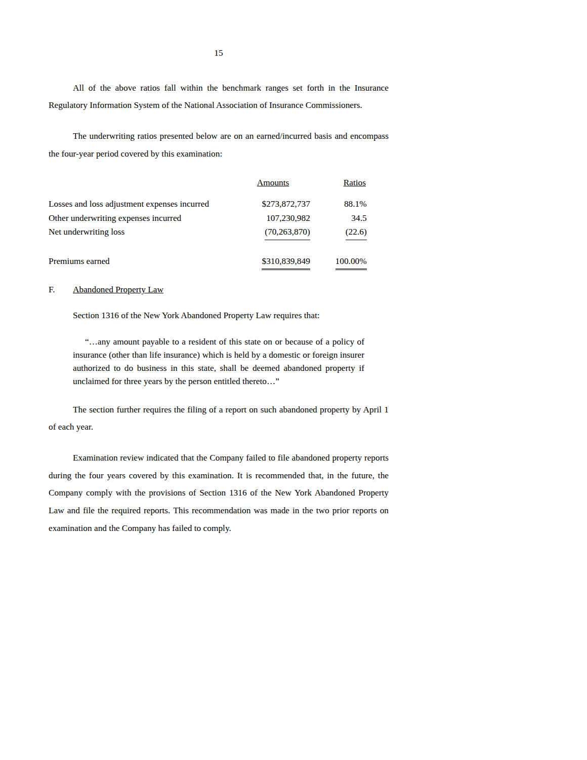15
All of the above ratios fall within the benchmark ranges set forth in the Insurance Regulatory Information System of the National Association of Insurance Commissioners.
The underwriting ratios presented below are on an earned/incurred basis and encompass the four-year period covered by this examination:
| | Amounts | Ratios |
| --- | --- | --- |
| Losses and loss adjustment expenses incurred | $273,872,737 | 88.1% |
| Other underwriting expenses incurred | 107,230,982 | 34.5 |
| Net underwriting loss | (70,263,870) | (22.6) |
| Premiums earned | $310,839,849 | 100.00% |
F. Abandoned Property Law
Section 1316 of the New York Abandoned Property Law requires that:
“…any amount payable to a resident of this state on or because of a policy of insurance (other than life insurance) which is held by a domestic or foreign insurer authorized to do business in this state, shall be deemed abandoned property if unclaimed for three years by the person entitled thereto…”
The section further requires the filing of a report on such abandoned property by April 1 of each year.
Examination review indicated that the Company failed to file abandoned property reports during the four years covered by this examination. It is recommended that, in the future, the Company comply with the provisions of Section 1316 of the New York Abandoned Property Law and file the required reports. This recommendation was made in the two prior reports on examination and the Company has failed to comply.